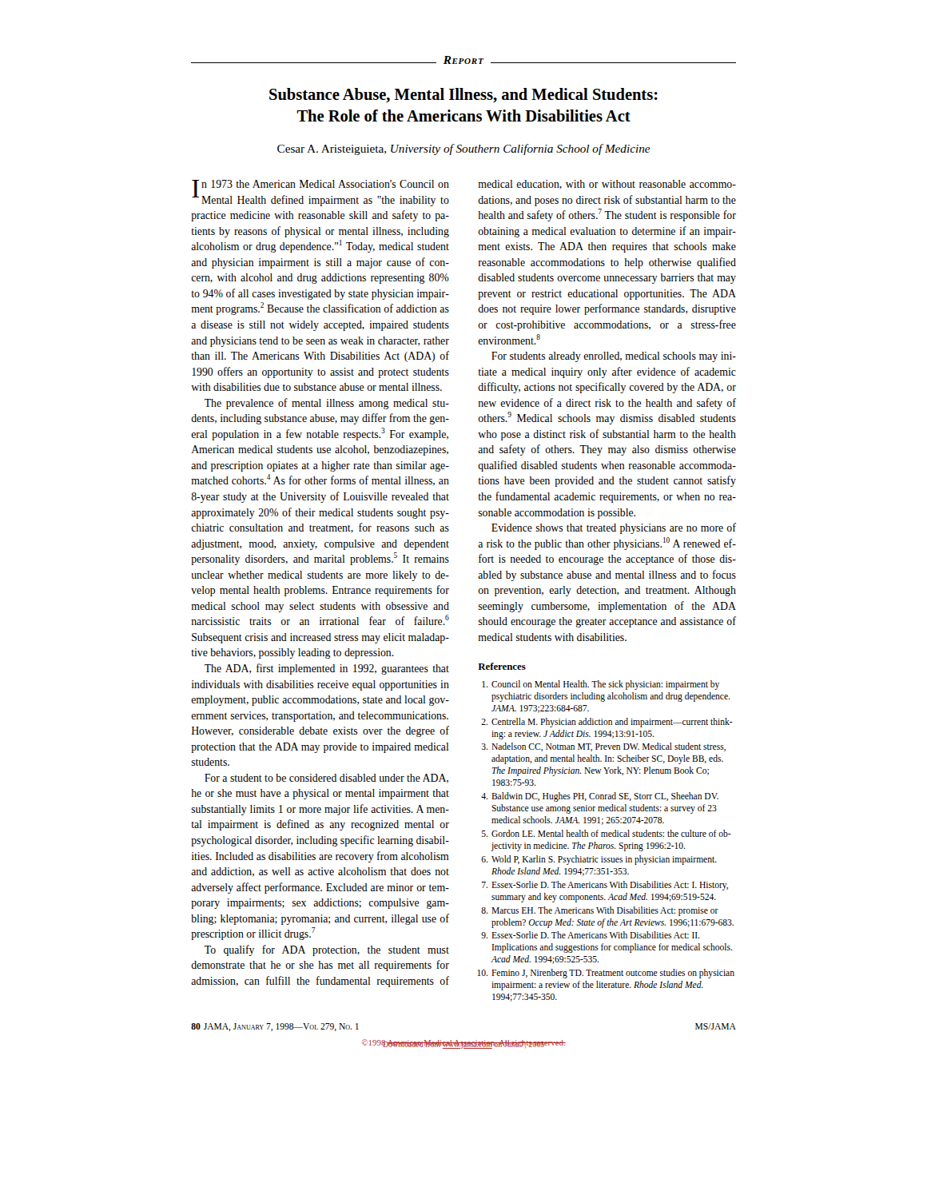Report
Substance Abuse, Mental Illness, and Medical Students:
The Role of the Americans With Disabilities Act
Cesar A. Aristeiguieta, University of Southern California School of Medicine
In 1973 the American Medical Association's Council on Mental Health defined impairment as "the inability to practice medicine with reasonable skill and safety to patients by reasons of physical or mental illness, including alcoholism or drug dependence."1 Today, medical student and physician impairment is still a major cause of concern, with alcohol and drug addictions representing 80% to 94% of all cases investigated by state physician impairment programs.2 Because the classification of addiction as a disease is still not widely accepted, impaired students and physicians tend to be seen as weak in character, rather than ill. The Americans With Disabilities Act (ADA) of 1990 offers an opportunity to assist and protect students with disabilities due to substance abuse or mental illness.
The prevalence of mental illness among medical students, including substance abuse, may differ from the general population in a few notable respects.3 For example, American medical students use alcohol, benzodiazepines, and prescription opiates at a higher rate than similar age-matched cohorts.4 As for other forms of mental illness, an 8-year study at the University of Louisville revealed that approximately 20% of their medical students sought psychiatric consultation and treatment, for reasons such as adjustment, mood, anxiety, compulsive and dependent personality disorders, and marital problems.5 It remains unclear whether medical students are more likely to develop mental health problems. Entrance requirements for medical school may select students with obsessive and narcissistic traits or an irrational fear of failure.6 Subsequent crisis and increased stress may elicit maladaptive behaviors, possibly leading to depression.
The ADA, first implemented in 1992, guarantees that individuals with disabilities receive equal opportunities in employment, public accommodations, state and local government services, transportation, and telecommunications. However, considerable debate exists over the degree of protection that the ADA may provide to impaired medical students.
For a student to be considered disabled under the ADA, he or she must have a physical or mental impairment that substantially limits 1 or more major life activities. A mental impairment is defined as any recognized mental or psychological disorder, including specific learning disabilities. Included as disabilities are recovery from alcoholism and addiction, as well as active alcoholism that does not adversely affect performance. Excluded are minor or temporary impairments; sex addictions; compulsive gambling; kleptomania; pyromania; and current, illegal use of prescription or illicit drugs.7
To qualify for ADA protection, the student must demonstrate that he or she has met all requirements for admission, can fulfill the fundamental requirements of medical education, with or without reasonable accommodations, and poses no direct risk of substantial harm to the health and safety of others.7 The student is responsible for obtaining a medical evaluation to determine if an impairment exists. The ADA then requires that schools make reasonable accommodations to help otherwise qualified disabled students overcome unnecessary barriers that may prevent or restrict educational opportunities. The ADA does not require lower performance standards, disruptive or cost-prohibitive accommodations, or a stress-free environment.8
For students already enrolled, medical schools may initiate a medical inquiry only after evidence of academic difficulty, actions not specifically covered by the ADA, or new evidence of a direct risk to the health and safety of others.9 Medical schools may dismiss disabled students who pose a distinct risk of substantial harm to the health and safety of others. They may also dismiss otherwise qualified disabled students when reasonable accommodations have been provided and the student cannot satisfy the fundamental academic requirements, or when no reasonable accommodation is possible.
Evidence shows that treated physicians are no more of a risk to the public than other physicians.10 A renewed effort is needed to encourage the acceptance of those disabled by substance abuse and mental illness and to focus on prevention, early detection, and treatment. Although seemingly cumbersome, implementation of the ADA should encourage the greater acceptance and assistance of medical students with disabilities.
References
Council on Mental Health. The sick physician: impairment by psychiatric disorders including alcoholism and drug dependence. JAMA. 1973;223:684-687.
Centrella M. Physician addiction and impairment—current thinking: a review. J Addict Dis. 1994;13:91-105.
Nadelson CC, Notman MT, Preven DW. Medical student stress, adaptation, and mental health. In: Scheiber SC, Doyle BB, eds. The Impaired Physician. New York, NY: Plenum Book Co; 1983:75-93.
Baldwin DC, Hughes PH, Conrad SE, Storr CL, Sheehan DV. Substance use among senior medical students: a survey of 23 medical schools. JAMA. 1991; 265:2074-2078.
Gordon LE. Mental health of medical students: the culture of objectivity in medicine. The Pharos. Spring 1996:2-10.
Wold P, Karlin S. Psychiatric issues in physician impairment. Rhode Island Med. 1994;77:351-353.
Essex-Sorlie D. The Americans With Disabilities Act: I. History, summary and key components. Acad Med. 1994;69:519-524.
Marcus EH. The Americans With Disabilities Act: promise or problem? Occup Med: State of the Art Reviews. 1996;11:679-683.
Essex-Sorlie D. The Americans With Disabilities Act: II. Implications and suggestions for compliance for medical schools. Acad Med. 1994;69:525-535.
Femino J, Nirenberg TD. Treatment outcome studies on physician impairment: a review of the literature. Rhode Island Med. 1994;77:345-350.
80 JAMA, January 7, 1998—Vol 279, No. 1
MS/JAMA
©1998 American Medical Association. All rights reserved.
Downloaded from www.jama.com on June 7, 2005